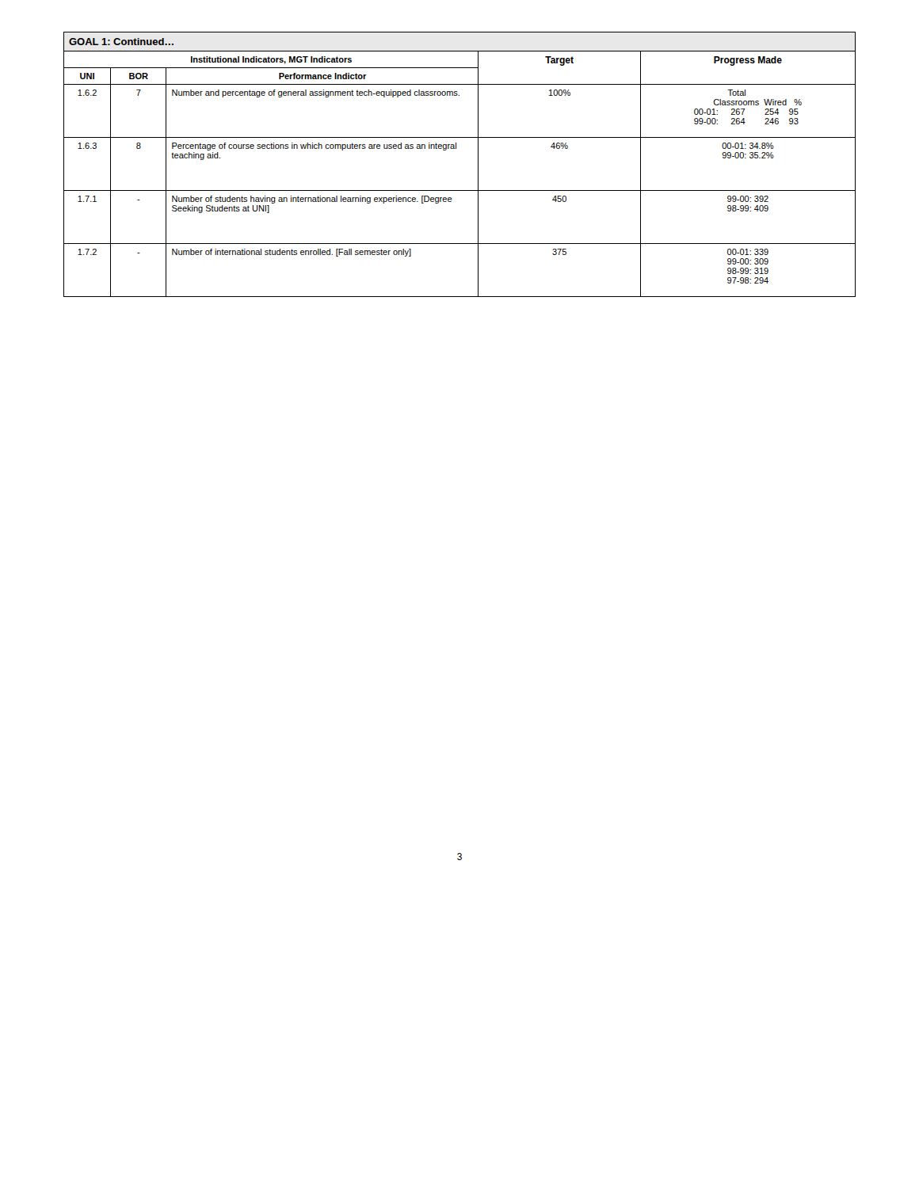| GOAL 1: Continued… |
| Institutional Indicators, MGT Indicators | Target | Progress Made |
| UNI | BOR | Performance Indictor |
| 1.6.2 | 7 | Number and percentage of general assignment tech-equipped classrooms. | 100% | Total Classrooms Wired % 00-01: 267 254 95 99-00: 264 246 93 |
| 1.6.3 | 8 | Percentage of course sections in which computers are used as an integral teaching aid. | 46% | 00-01: 34.8% 99-00: 35.2% |
| 1.7.1 | - | Number of students having an international learning experience. [Degree Seeking Students at UNI] | 450 | 99-00: 392 98-99: 409 |
| 1.7.2 | - | Number of international students enrolled. [Fall semester only] | 375 | 00-01: 339 99-00: 309 98-99: 319 97-98: 294 |
3